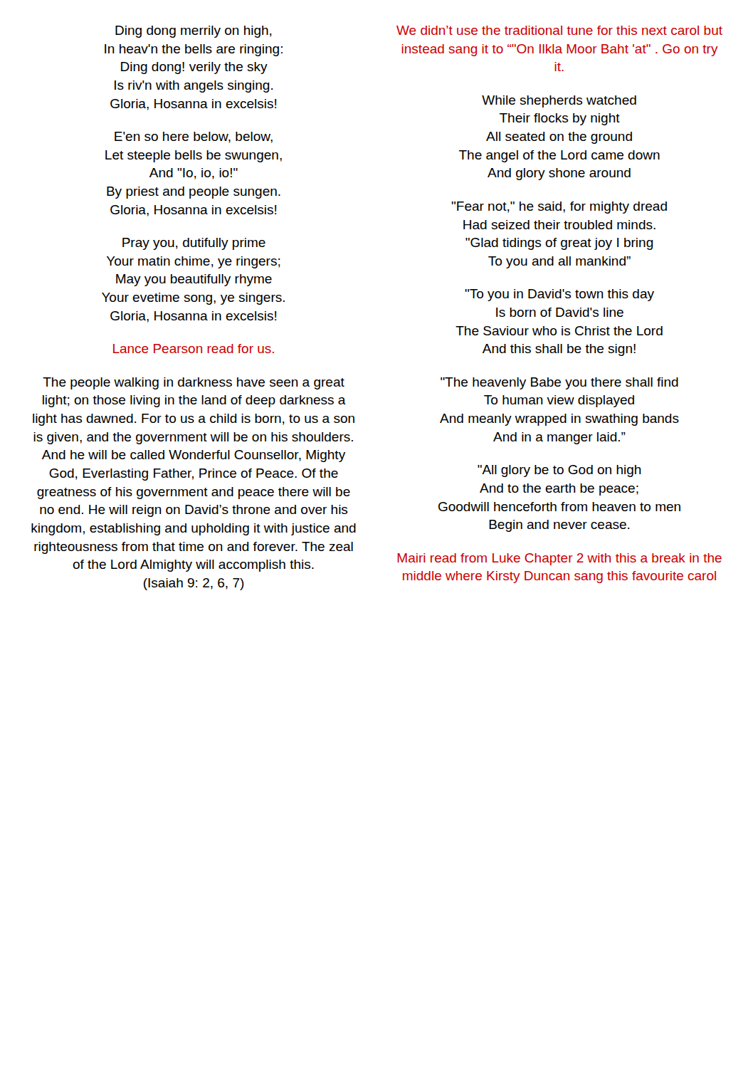Ding dong merrily on high,
In heav'n the bells are ringing:
Ding dong! verily the sky
Is riv'n with angels singing.
Gloria, Hosanna in excelsis!
E'en so here below, below,
Let steeple bells be swungen,
And "Io, io, io!"
By priest and people sungen.
Gloria, Hosanna in excelsis!
Pray you, dutifully prime
Your matin chime, ye ringers;
May you beautifully rhyme
Your evetime song, ye singers.
Gloria, Hosanna in excelsis!
Lance Pearson read for us.
The people walking in darkness have seen a great light; on those living in the land of deep darkness a light has dawned. For to us a child is born, to us a son is given, and the government will be on his shoulders. And he will be called Wonderful Counsellor, Mighty God, Everlasting Father, Prince of Peace. Of the greatness of his government and peace there will be no end. He will reign on David’s throne and over his kingdom, establishing and upholding it with justice and righteousness from that time on and forever. The zeal of the Lord Almighty will accomplish this.
(Isaiah 9: 2, 6, 7)
We didn’t use the traditional tune for this next carol but instead sang it to “"On Ilkla Moor Baht 'at" . Go on try it.
While shepherds watched
Their flocks by night
All seated on the ground
The angel of the Lord came down
And glory shone around
"Fear not," he said, for mighty dread
Had seized their troubled minds.
"Glad tidings of great joy I bring
To you and all mankind”
"To you in David's town this day
Is born of David's line
The Saviour who is Christ the Lord
And this shall be the sign!
"The heavenly Babe you there shall find
To human view displayed
And meanly wrapped in swathing bands
And in a manger laid.”
"All glory be to God on high
And to the earth be peace;
Goodwill henceforth from heaven to men
Begin and never cease.
Mairi read from Luke Chapter 2 with this a break in the middle where Kirsty Duncan sang this favourite carol